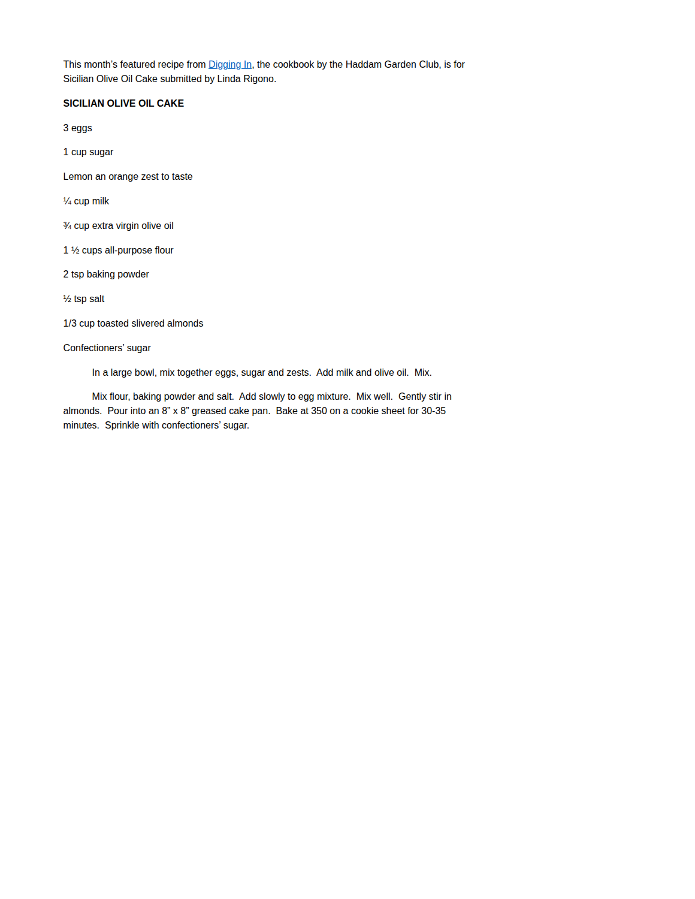This month’s featured recipe from Digging In, the cookbook by the Haddam Garden Club, is for Sicilian Olive Oil Cake submitted by Linda Rigono.
SICILIAN OLIVE OIL CAKE
3 eggs
1 cup sugar
Lemon an orange zest to taste
¼ cup milk
¾ cup extra virgin olive oil
1 ½ cups all-purpose flour
2 tsp baking powder
½ tsp salt
1/3 cup toasted slivered almonds
Confectioners’ sugar
In a large bowl, mix together eggs, sugar and zests. Add milk and olive oil. Mix.
Mix flour, baking powder and salt. Add slowly to egg mixture. Mix well. Gently stir in almonds. Pour into an 8” x 8” greased cake pan. Bake at 350 on a cookie sheet for 30-35 minutes. Sprinkle with confectioners’ sugar.